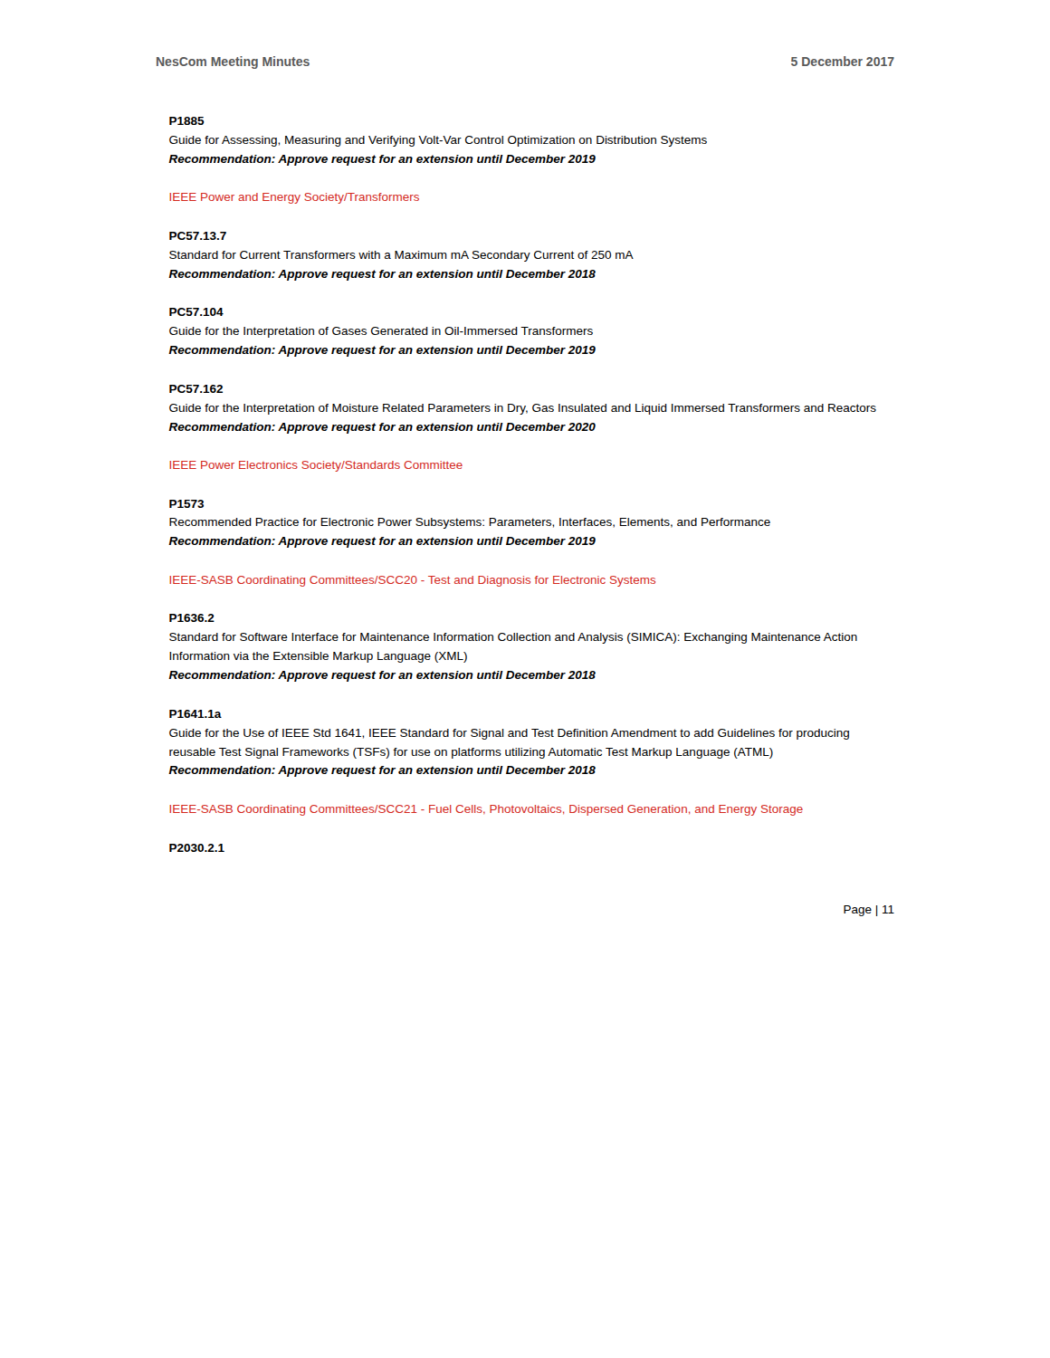NesCom Meeting Minutes 5 December 2017
P1885
Guide for Assessing, Measuring and Verifying Volt-Var Control Optimization on Distribution Systems
Recommendation: Approve request for an extension until December 2019
IEEE Power and Energy Society/Transformers
PC57.13.7
Standard for Current Transformers with a Maximum mA Secondary Current of 250 mA
Recommendation: Approve request for an extension until December 2018
PC57.104
Guide for the Interpretation of Gases Generated in Oil-Immersed Transformers
Recommendation: Approve request for an extension until December 2019
PC57.162
Guide for the Interpretation of Moisture Related Parameters in Dry, Gas Insulated and Liquid Immersed Transformers and Reactors
Recommendation: Approve request for an extension until December 2020
IEEE Power Electronics Society/Standards Committee
P1573
Recommended Practice for Electronic Power Subsystems: Parameters, Interfaces, Elements, and Performance
Recommendation: Approve request for an extension until December 2019
IEEE-SASB Coordinating Committees/SCC20 - Test and Diagnosis for Electronic Systems
P1636.2
Standard for Software Interface for Maintenance Information Collection and Analysis (SIMICA): Exchanging Maintenance Action Information via the Extensible Markup Language (XML)
Recommendation: Approve request for an extension until December 2018
P1641.1a
Guide for the Use of IEEE Std 1641, IEEE Standard for Signal and Test Definition Amendment to add Guidelines for producing reusable Test Signal Frameworks (TSFs) for use on platforms utilizing Automatic Test Markup Language (ATML)
Recommendation: Approve request for an extension until December 2018
IEEE-SASB Coordinating Committees/SCC21 - Fuel Cells, Photovoltaics, Dispersed Generation, and Energy Storage
P2030.2.1
Page | 11